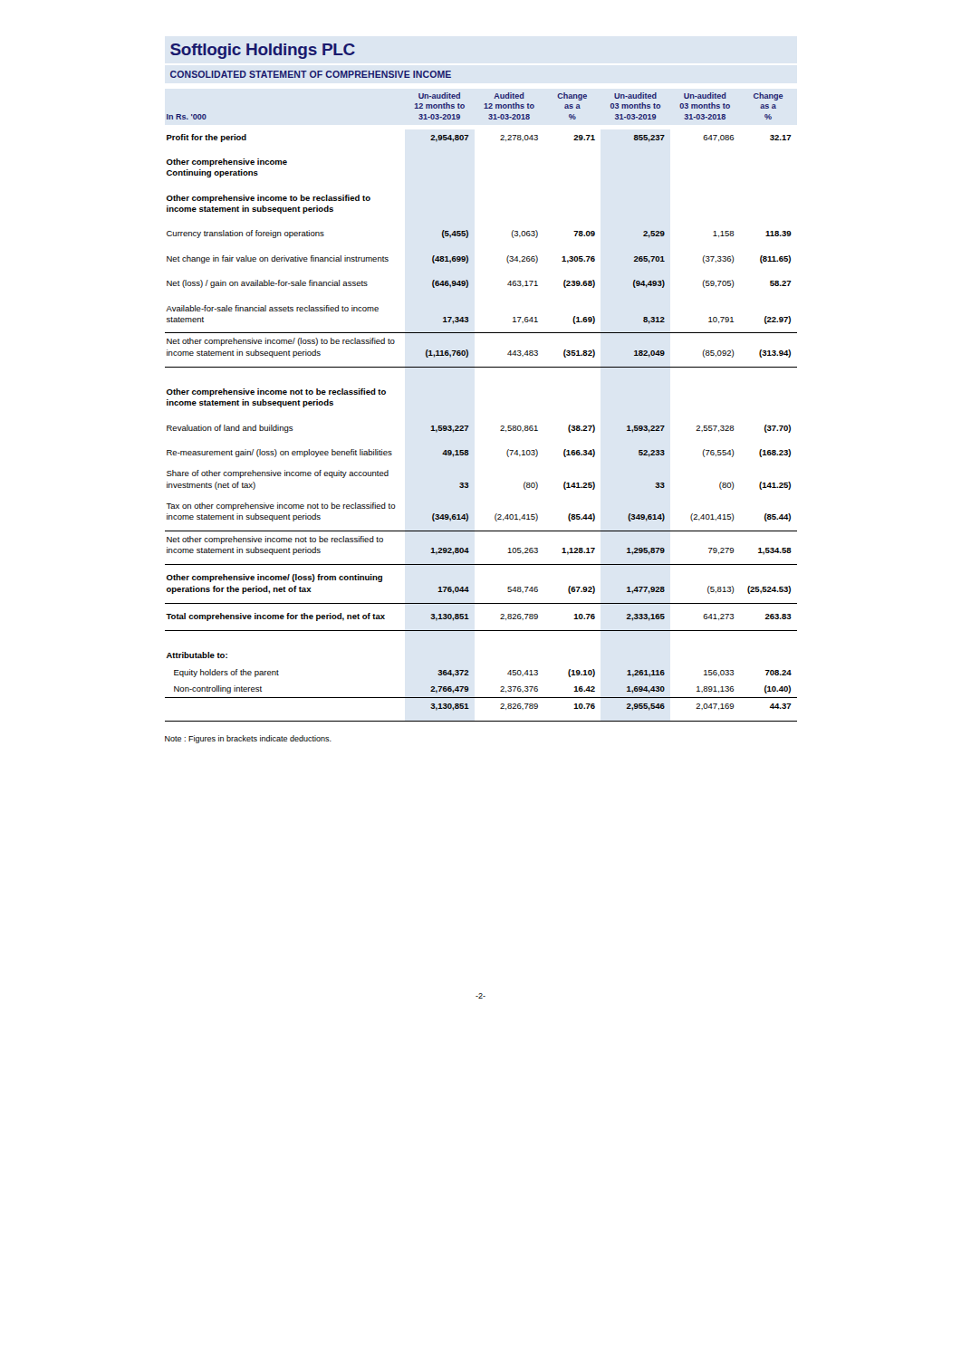Softlogic Holdings PLC
CONSOLIDATED STATEMENT OF COMPREHENSIVE INCOME
| In Rs. '000 | Un-audited 12 months to 31-03-2019 | Audited 12 months to 31-03-2018 | Change as a % | Un-audited 03 months to 31-03-2019 | Un-audited 03 months to 31-03-2018 | Change as a % |
| --- | --- | --- | --- | --- | --- | --- |
| Profit for the period | 2,954,807 | 2,278,043 | 29.71 | 855,237 | 647,086 | 32.17 |
| Other comprehensive income Continuing operations | | | | | | |
| Other comprehensive income to be reclassified to income statement in subsequent periods | | | | | | |
| Currency translation of foreign operations | (5,455) | (3,063) | 78.09 | 2,529 | 1,158 | 118.39 |
| Net change in fair value on derivative financial instruments | (481,699) | (34,266) | 1,305.76 | 265,701 | (37,336) | (811.65) |
| Net (loss) / gain on available-for-sale financial assets | (646,949) | 463,171 | (239.68) | (94,493) | (59,705) | 58.27 |
| Available-for-sale financial assets reclassified to income statement | 17,343 | 17,641 | (1.69) | 8,312 | 10,791 | (22.97) |
| Net other comprehensive income/ (loss) to be reclassified to income statement in subsequent periods | (1,116,760) | 443,483 | (351.82) | 182,049 | (85,092) | (313.94) |
| Other comprehensive income not to be reclassified to income statement in subsequent periods | | | | | | |
| Revaluation of land and buildings | 1,593,227 | 2,580,861 | (38.27) | 1,593,227 | 2,557,328 | (37.70) |
| Re-measurement gain/ (loss) on employee benefit liabilities | 49,158 | (74,103) | (166.34) | 52,233 | (76,554) | (168.23) |
| Share of other comprehensive income of equity accounted investments (net of tax) | 33 | (80) | (141.25) | 33 | (80) | (141.25) |
| Tax on other comprehensive income not to be reclassified to income statement in subsequent periods | (349,614) | (2,401,415) | (85.44) | (349,614) | (2,401,415) | (85.44) |
| Net other comprehensive income not to be reclassified to income statement in subsequent periods | 1,292,804 | 105,263 | 1,128.17 | 1,295,879 | 79,279 | 1,534.58 |
| Other comprehensive income/ (loss) from continuing operations for the period, net of tax | 176,044 | 548,746 | (67.92) | 1,477,928 | (5,813) | (25,524.53) |
| Total comprehensive income for the period, net of tax | 3,130,851 | 2,826,789 | 10.76 | 2,333,165 | 641,273 | 263.83 |
| Attributable to: | | | | | | |
| Equity holders of the parent | 364,372 | 450,413 | (19.10) | 1,261,116 | 156,033 | 708.24 |
| Non-controlling interest | 2,766,479 | 2,376,376 | 16.42 | 1,694,430 | 1,891,136 | (10.40) |
| | 3,130,851 | 2,826,789 | 10.76 | 2,955,546 | 2,047,169 | 44.37 |
Note : Figures in brackets indicate deductions.
-2-